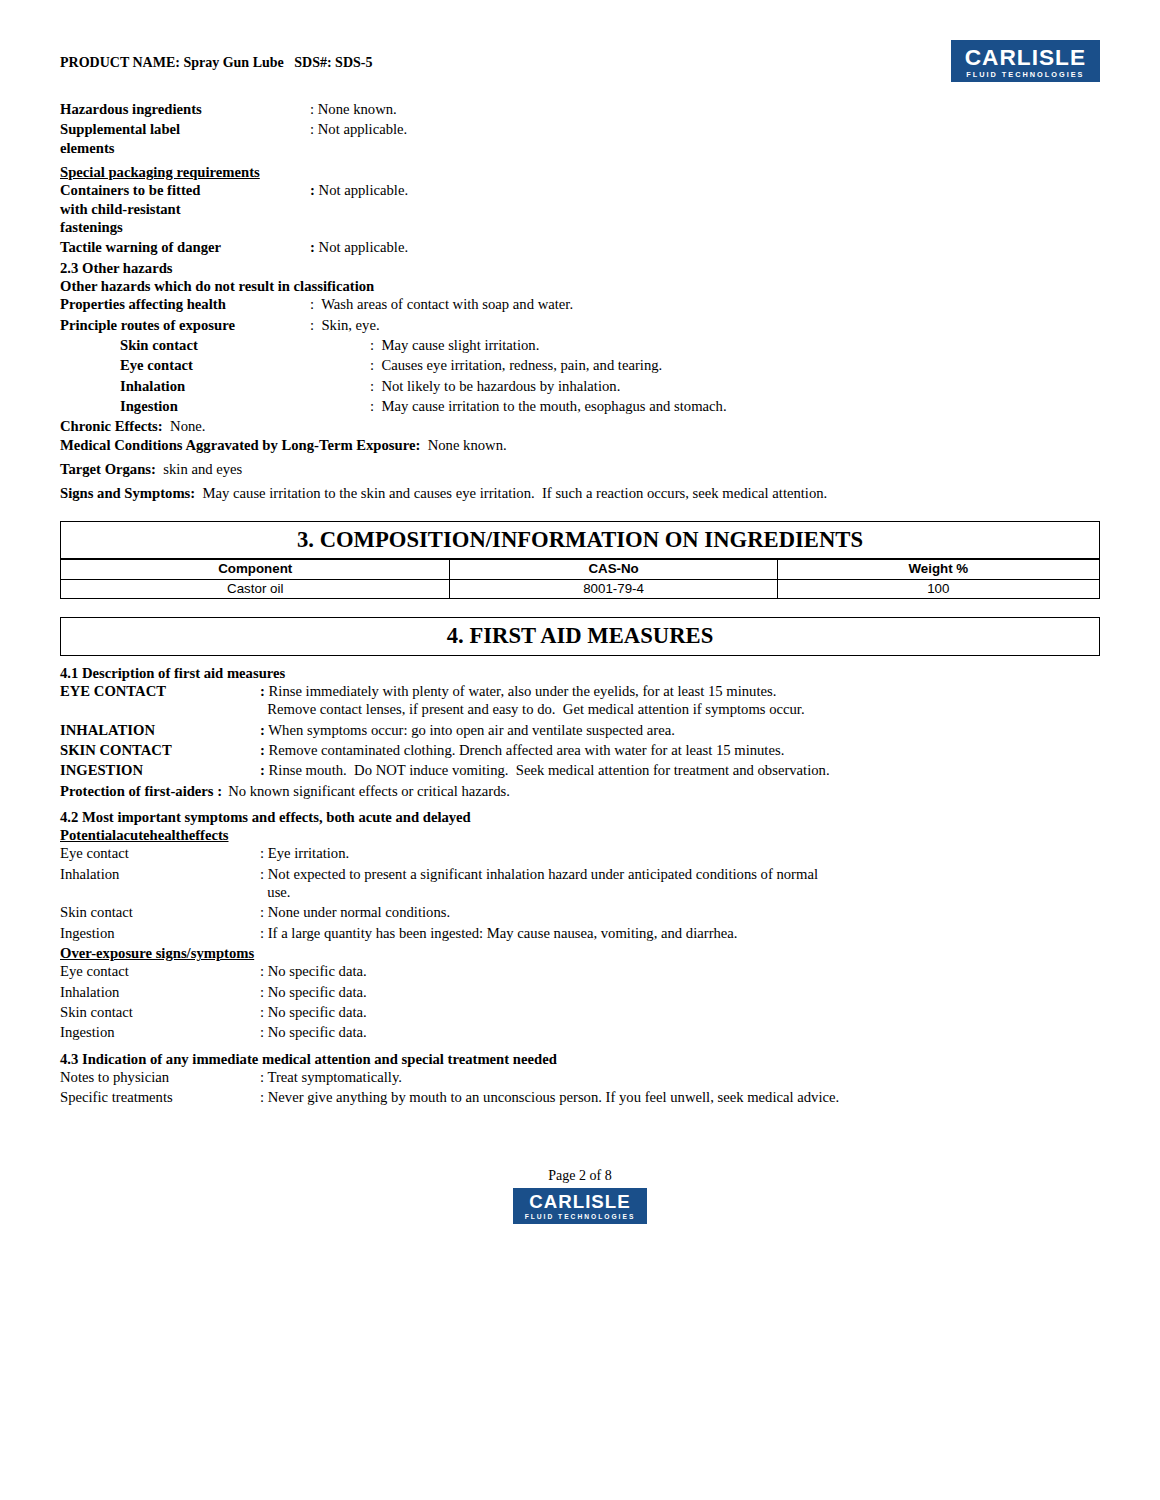PRODUCT NAME: Spray Gun Lube SDS#: SDS-5
CARLISLE FLUID TECHNOLOGIES
Hazardous ingredients
: None known.
Supplemental label
elements
: Not applicable.
Special packaging requirements
Containers to be fitted
with child-resistant
fastenings
: Not applicable.
Tactile warning of danger
: Not applicable.
2.3 Other hazards
Other hazards which do not result in classification
Properties affecting health
: Wash areas of contact with soap and water.
Principle routes of exposure
: Skin, eye.
Skin contact
: May cause slight irritation.
Eye contact
: Causes eye irritation, redness, pain, and tearing.
Inhalation
: Not likely to be hazardous by inhalation.
Ingestion
: May cause irritation to the mouth, esophagus and stomach.
Chronic Effects: None.
Medical Conditions Aggravated by Long-Term Exposure: None known.
Target Organs: skin and eyes
Signs and Symptoms: May cause irritation to the skin and causes eye irritation. If such a reaction occurs, seek medical attention.
3. COMPOSITION/INFORMATION ON INGREDIENTS
| Component | CAS-No | Weight % |
| --- | --- | --- |
| Castor oil | 8001-79-4 | 100 |
4. FIRST AID MEASURES
4.1 Description of first aid measures
EYE CONTACT
: Rinse immediately with plenty of water, also under the eyelids, for at least 15 minutes.
Remove contact lenses, if present and easy to do. Get medical attention if symptoms occur.
INHALATION
: When symptoms occur: go into open air and ventilate suspected area.
SKIN CONTACT
: Remove contaminated clothing. Drench affected area with water for at least 15 minutes.
INGESTION
: Rinse mouth. Do NOT induce vomiting. Seek medical attention for treatment and observation.
Protection of first-aiders :
No known significant effects or critical hazards.
4.2 Most important symptoms and effects, both acute and delayed
Potentialacutehealtheffects
Eye contact
: Eye irritation.
Inhalation
: Not expected to present a significant inhalation hazard under anticipated conditions of normal
use.
Skin contact
: None under normal conditions.
Ingestion
: If a large quantity has been ingested: May cause nausea, vomiting, and diarrhea.
Over-exposure signs/symptoms
Eye contact
: No specific data.
Inhalation
: No specific data.
Skin contact
: No specific data.
Ingestion
: No specific data.
4.3 Indication of any immediate medical attention and special treatment needed
Notes to physician
: Treat symptomatically.
Specific treatments
: Never give anything by mouth to an unconscious person. If you feel unwell, seek medical advice.
Page 2 of 8
CARLISLE FLUID TECHNOLOGIES